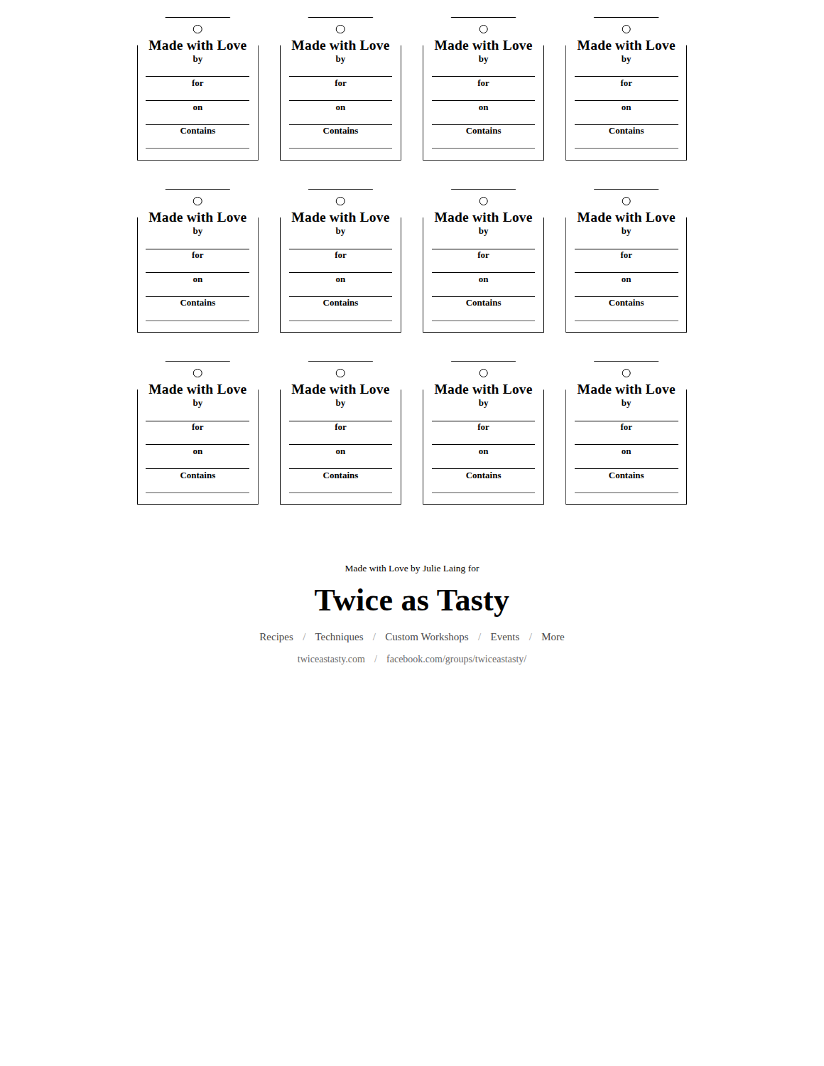Made with Love
by
for
on
Contains
Made with Love
by
for
on
Contains
Made with Love
by
for
on
Contains
Made with Love
by
for
on
Contains
Made with Love
by
for
on
Contains
Made with Love
by
for
on
Contains
Made with Love
by
for
on
Contains
Made with Love
by
for
on
Contains
Made with Love
by
for
on
Contains
Made with Love
by
for
on
Contains
Made with Love
by
for
on
Contains
Made with Love
by
for
on
Contains
Made with Love by Julie Laing for
Twice as Tasty
Recipes / Techniques / Custom Workshops / Events / More
twiceastasty.com / facebook.com/groups/twiceastasty/